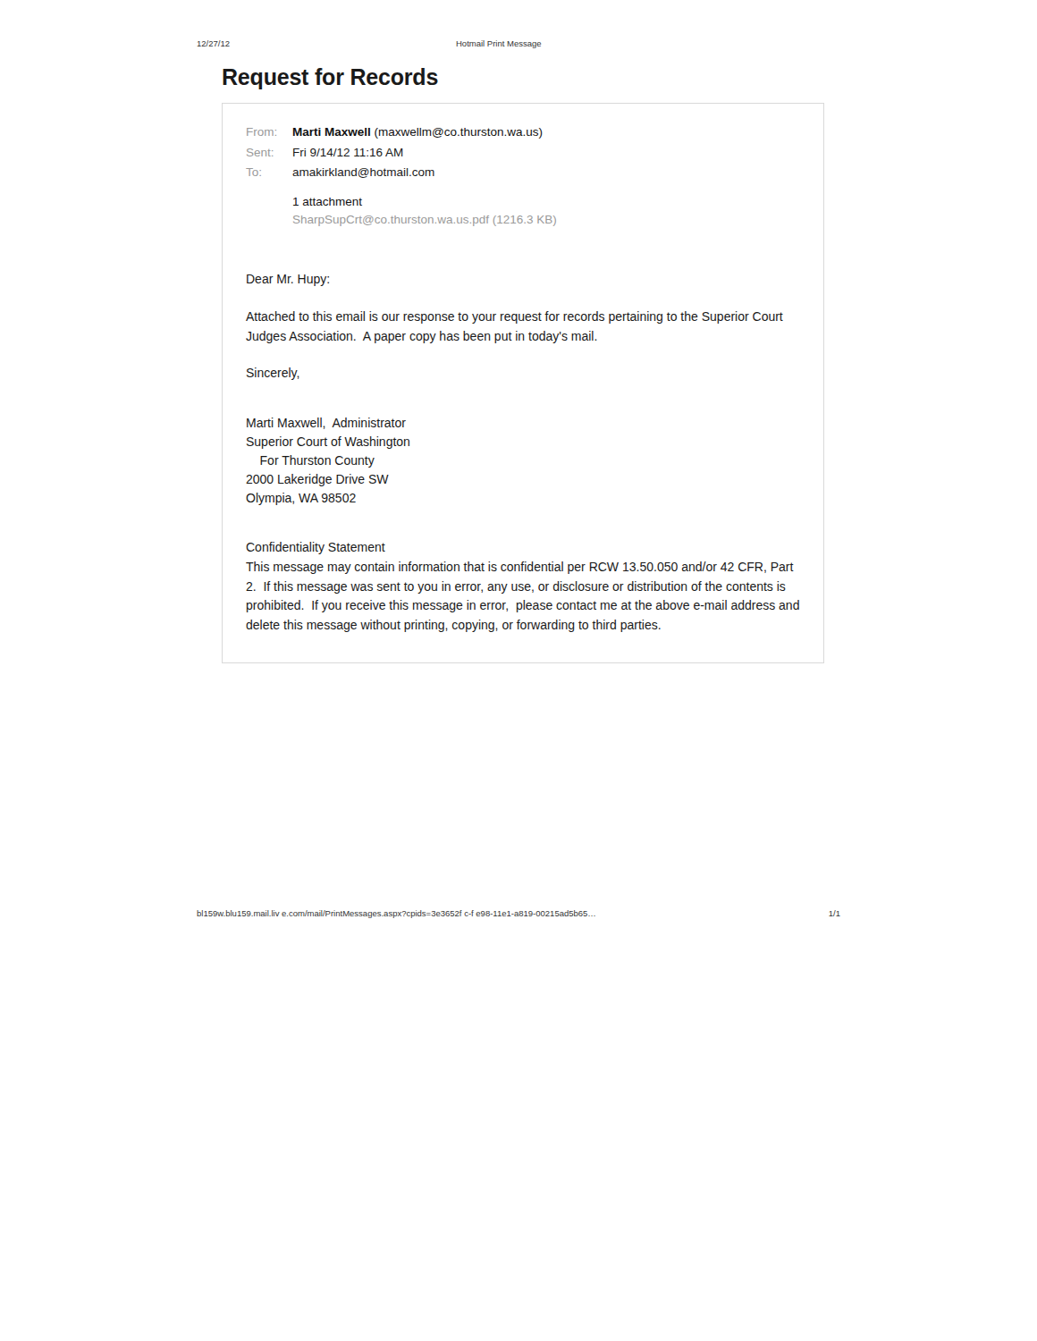12/27/12
Hotmail Print Message
Request for Records
| From: | Marti Maxwell (maxwellm@co.thurston.wa.us) |
| Sent: | Fri 9/14/12 11:16 AM |
| To: | amakirkland@hotmail.com |
1 attachment
SharpSupCrt@co.thurston.wa.us.pdf (1216.3 KB)
Dear Mr. Hupy:
Attached to this email is our response to your request for records pertaining to the Superior Court Judges Association. A paper copy has been put in today's mail.
Sincerely,
Marti Maxwell, Administrator
Superior Court of Washington
For Thurston County
2000 Lakeridge Drive SW
Olympia, WA 98502
Confidentiality Statement
This message may contain information that is confidential per RCW 13.50.050 and/or 42 CFR, Part 2. If this message was sent to you in error, any use, or disclosure or distribution of the contents is prohibited. If you receive this message in error, please contact me at the above e-mail address and delete this message without printing, copying, or forwarding to third parties.
bl159w.blu159.mail.liv e.com/mail/PrintMessages.aspx?cpids=3e3652f c-f e98-11e1-a819-00215ad5b65…
1/1